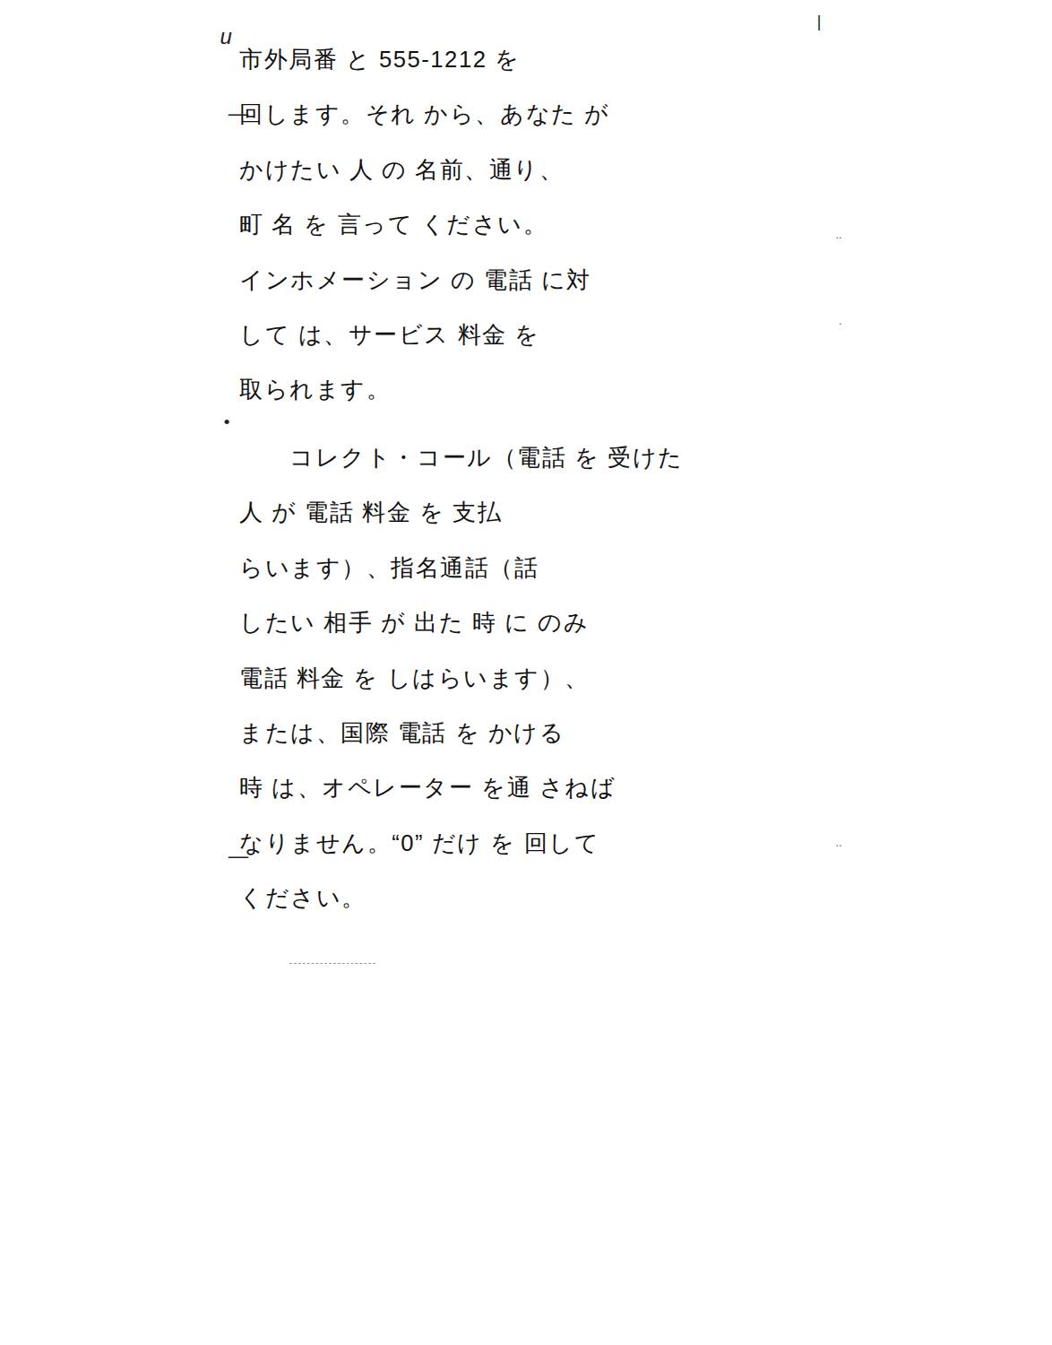u | — • — .. . ..
市外局番 と 555-1212 を
回します。それ から、あなた が
かけたい 人 の 名前、通り、
町 名 を 言って ください。
インホメーション の 電話 に対
して は、サービス 料金 を
取られます。
コレクト・コール（電話 を 受けた
人 が 電話 料金 を 支払
らいます）、指名通話（話
したい 相手 が 出た 時 に のみ
電話 料金 を しはらいます）、
または、国際 電話 を かける
時 は、オペレーター を通 さねば
なりません。“0” だけ を 回して
ください。